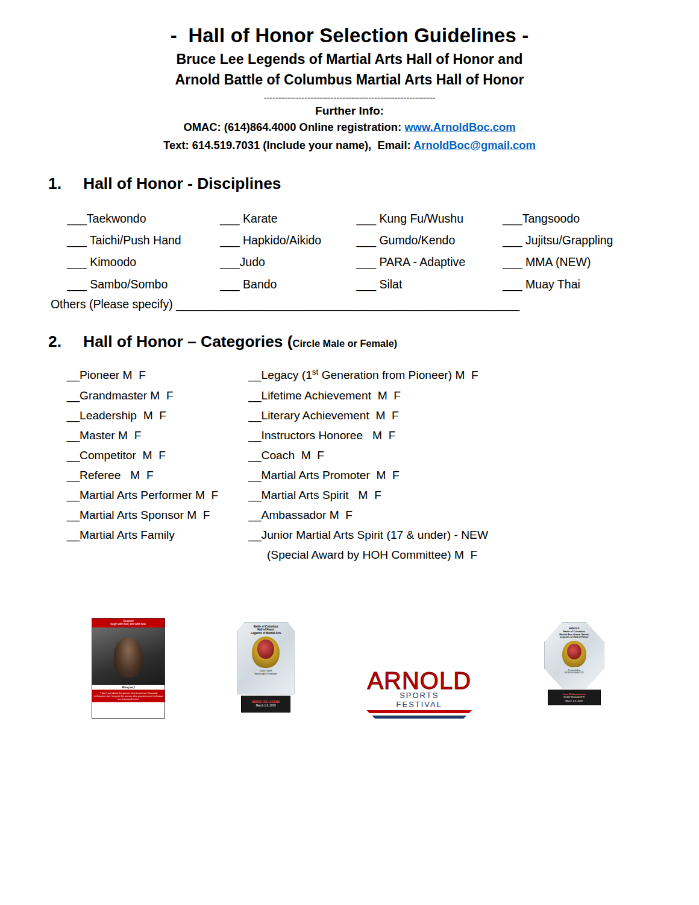- Hall of Honor Selection Guidelines -
Bruce Lee Legends of Martial Arts Hall of Honor and
Arnold Battle of Columbus Martial Arts Hall of Honor
-----------------------------------------------------------
Further Info:
OMAC: (614)864.4000 Online registration: www.ArnoldBoc.com
Text: 614.519.7031 (Include your name), Email: ArnoldBoc@gmail.com
1. Hall of Honor - Disciplines
| ___Taekwondo | ___ Karate | ___ Kung Fu/Wushu | ___Tangsoodo |
| ___ Taichi/Push Hand | ___ Hapkido/Aikido | ___ Gumdo/Kendo | ___ Jujitsu/Grappling |
| ___ Kimoodo | ___Judo | ___ PARA - Adaptive | ___ MMA (NEW) |
| ___ Sambo/Sombo | ___ Bando | ___ Silat | ___ Muay Thai |
Others (Please specify) _______________________________________________________
2. Hall of Honor – Categories (Circle Male or Female)
| __Pioneer M F | __Legacy (1 st Generation from Pioneer) M F |
| __Grandmaster M F | __Lifetime Achievement M F |
| __Leadership M F | __Literary Achievement M F |
| __Master M F | __Instructors Honoree M F |
| __Competitor M F | __Coach M F |
| __Referee M F | __Martial Arts Promoter M F |
| __Martial Arts Performer M F | __Martial Arts Spirit M F |
| __Martial Arts Sponsor M F | __Ambassador M F |
| __Martial Arts Family | __Junior Martial Arts Spirit (17 & under) - NEW |
| | (Special Award by HOH Committee) M F |
Respect!
begin with bow, and with bow.
Respect
"I don't just about the person who knows ten thousand techniques, but I respect the person who practices one technique ten thousand times"
Battle of Columbus
Hall of Honor
Legends of Martial Arts
Dave Owen
Martial Arts Promoter
BRUCE LEE LEGEND
March 1-3, 2019
ARNOLD
SPORTS
FESTIVAL
ARNOLD
Battle of Columbus
Martial Arts Grand Games
Legends of Hall of Honor
Presented to
RORY ROGGIOTTI
Lane Krakowsmeria
RORY ROGGIOTTI
March 1-3, 2019